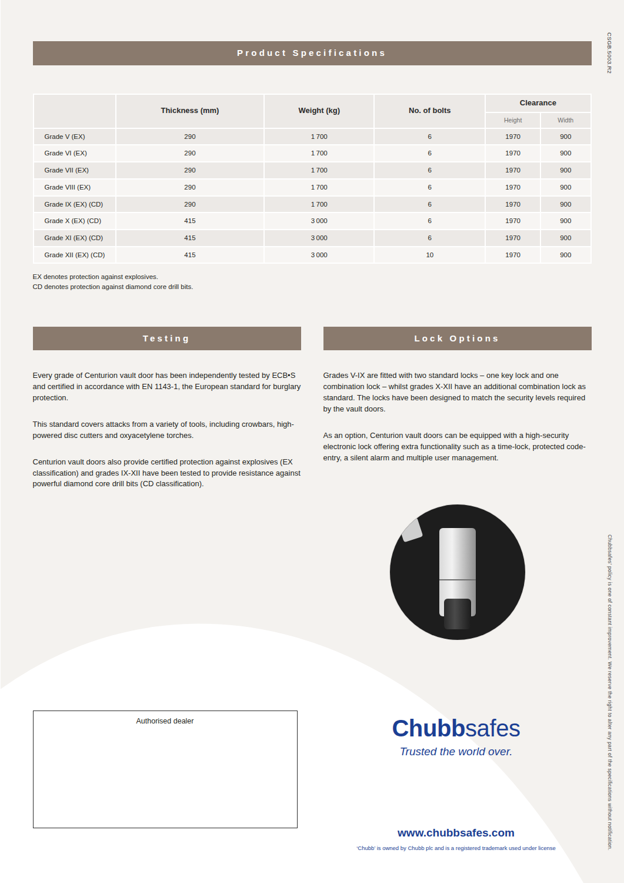CSGB.5003.R2
Chubbsafes’ policy is one of constant improvement. We reserve the right to alter any part of the specifications without notification.
Product Specifications
| | Thickness (mm) | Weight (kg) | No. of bolts | Clearance |
| --- | --- | --- | --- | --- |
| Height | Width |
| Grade V (EX) | 290 | 1 700 | 6 | 1970 | 900 |
| Grade VI (EX) | 290 | 1 700 | 6 | 1970 | 900 |
| Grade VII (EX) | 290 | 1 700 | 6 | 1970 | 900 |
| Grade VIII (EX) | 290 | 1 700 | 6 | 1970 | 900 |
| Grade IX (EX) (CD) | 290 | 1 700 | 6 | 1970 | 900 |
| Grade X (EX) (CD) | 415 | 3 000 | 6 | 1970 | 900 |
| Grade XI (EX) (CD) | 415 | 3 000 | 6 | 1970 | 900 |
| Grade XII (EX) (CD) | 415 | 3 000 | 10 | 1970 | 900 |
EX denotes protection against explosives.
CD denotes protection against diamond core drill bits.
Testing
Every grade of Centurion vault door has been independently tested by ECB•S and certified in accordance with EN 1143-1, the European standard for burglary protection.
This standard covers attacks from a variety of tools, including crowbars, high-powered disc cutters and oxyacetylene torches.
Centurion vault doors also provide certified protection against explosives (EX classification) and grades IX-XII have been tested to provide resistance against powerful diamond core drill bits (CD classification).
Lock Options
Grades V-IX are fitted with two standard locks – one key lock and one combination lock – whilst grades X-XII have an additional combination lock as standard. The locks have been designed to match the security levels required by the vault doors.
As an option, Centurion vault doors can be equipped with a high-security electronic lock offering extra functionality such as a time-lock, protected code-entry, a silent alarm and multiple user management.
Authorised dealer
Chubbsafes
Trusted the world over.
www.chubbsafes.com
‘Chubb’ is owned by Chubb plc and is a registered trademark used under license